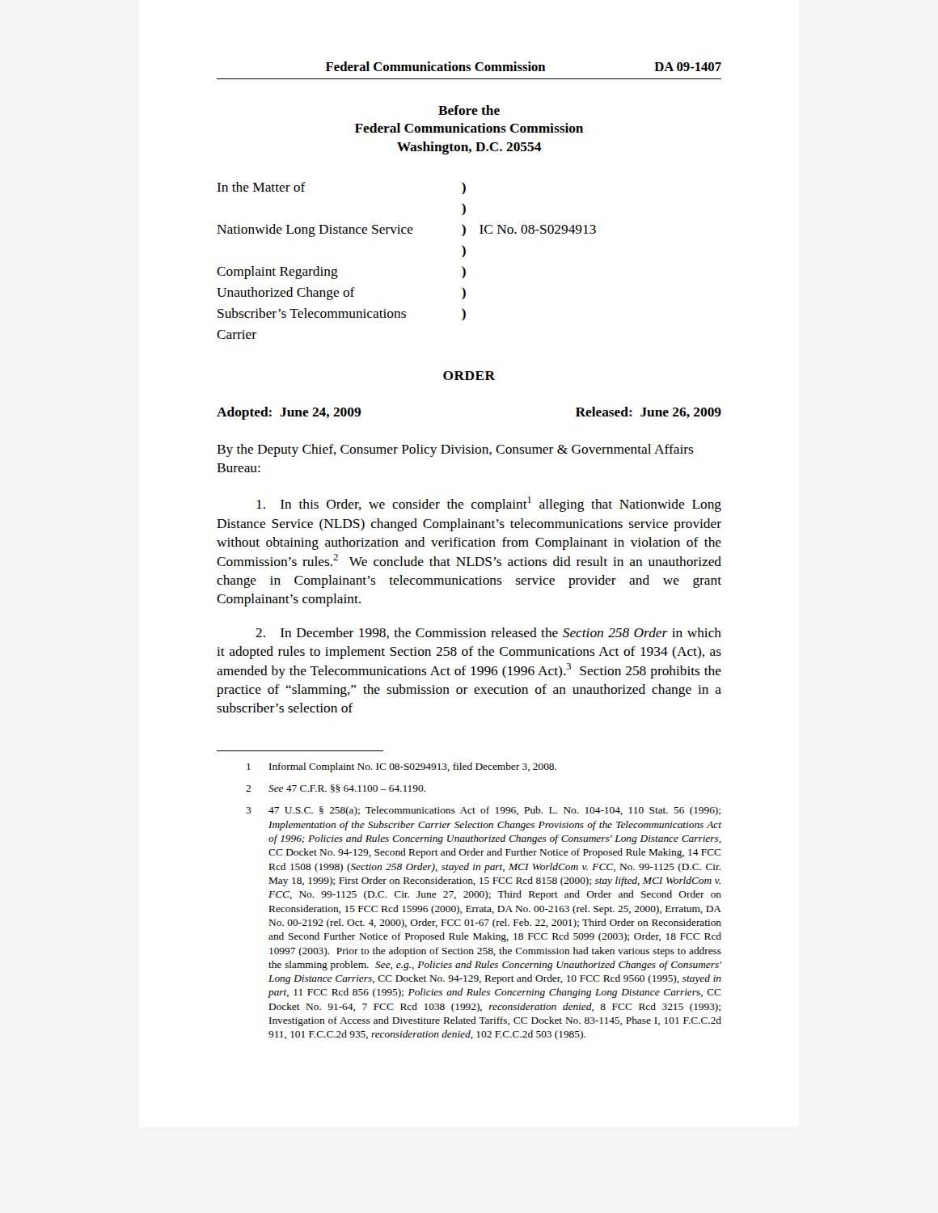Federal Communications Commission DA 09-1407
Before the
Federal Communications Commission
Washington, D.C. 20554
| In the Matter of | ) | |
| | ) | |
| Nationwide Long Distance Service | ) | IC No. 08-S0294913 |
| | ) | |
| Complaint Regarding | ) | |
| Unauthorized Change of | ) | |
| Subscriber’s Telecommunications Carrier | ) | |
ORDER
Adopted: June 24, 2009 Released: June 26, 2009
By the Deputy Chief, Consumer Policy Division, Consumer & Governmental Affairs Bureau:
1. In this Order, we consider the complaint1 alleging that Nationwide Long Distance Service (NLDS) changed Complainant’s telecommunications service provider without obtaining authorization and verification from Complainant in violation of the Commission’s rules.2 We conclude that NLDS’s actions did result in an unauthorized change in Complainant’s telecommunications service provider and we grant Complainant’s complaint.
2. In December 1998, the Commission released the Section 258 Order in which it adopted rules to implement Section 258 of the Communications Act of 1934 (Act), as amended by the Telecommunications Act of 1996 (1996 Act).3 Section 258 prohibits the practice of “slamming,” the submission or execution of an unauthorized change in a subscriber’s selection of
1
Informal Complaint No. IC 08-S0294913, filed December 3, 2008.
2
See 47 C.F.R. §§ 64.1100 – 64.1190.
3
47 U.S.C. § 258(a); Telecommunications Act of 1996, Pub. L. No. 104-104, 110 Stat. 56 (1996); Implementation of the Subscriber Carrier Selection Changes Provisions of the Telecommunications Act of 1996; Policies and Rules Concerning Unauthorized Changes of Consumers' Long Distance Carriers, CC Docket No. 94-129, Second Report and Order and Further Notice of Proposed Rule Making, 14 FCC Rcd 1508 (1998) (Section 258 Order), stayed in part, MCI WorldCom v. FCC, No. 99-1125 (D.C. Cir. May 18, 1999); First Order on Reconsideration, 15 FCC Rcd 8158 (2000); stay lifted, MCI WorldCom v. FCC, No. 99-1125 (D.C. Cir. June 27, 2000); Third Report and Order and Second Order on Reconsideration, 15 FCC Rcd 15996 (2000), Errata, DA No. 00-2163 (rel. Sept. 25, 2000), Erratum, DA No. 00-2192 (rel. Oct. 4, 2000), Order, FCC 01-67 (rel. Feb. 22, 2001); Third Order on Reconsideration and Second Further Notice of Proposed Rule Making, 18 FCC Rcd 5099 (2003); Order, 18 FCC Rcd 10997 (2003). Prior to the adoption of Section 258, the Commission had taken various steps to address the slamming problem. See, e.g., Policies and Rules Concerning Unauthorized Changes of Consumers' Long Distance Carriers, CC Docket No. 94-129, Report and Order, 10 FCC Rcd 9560 (1995), stayed in part, 11 FCC Rcd 856 (1995); Policies and Rules Concerning Changing Long Distance Carriers, CC Docket No. 91-64, 7 FCC Rcd 1038 (1992), reconsideration denied, 8 FCC Rcd 3215 (1993); Investigation of Access and Divestiture Related Tariffs, CC Docket No. 83-1145, Phase I, 101 F.C.C.2d 911, 101 F.C.C.2d 935, reconsideration denied, 102 F.C.C.2d 503 (1985).